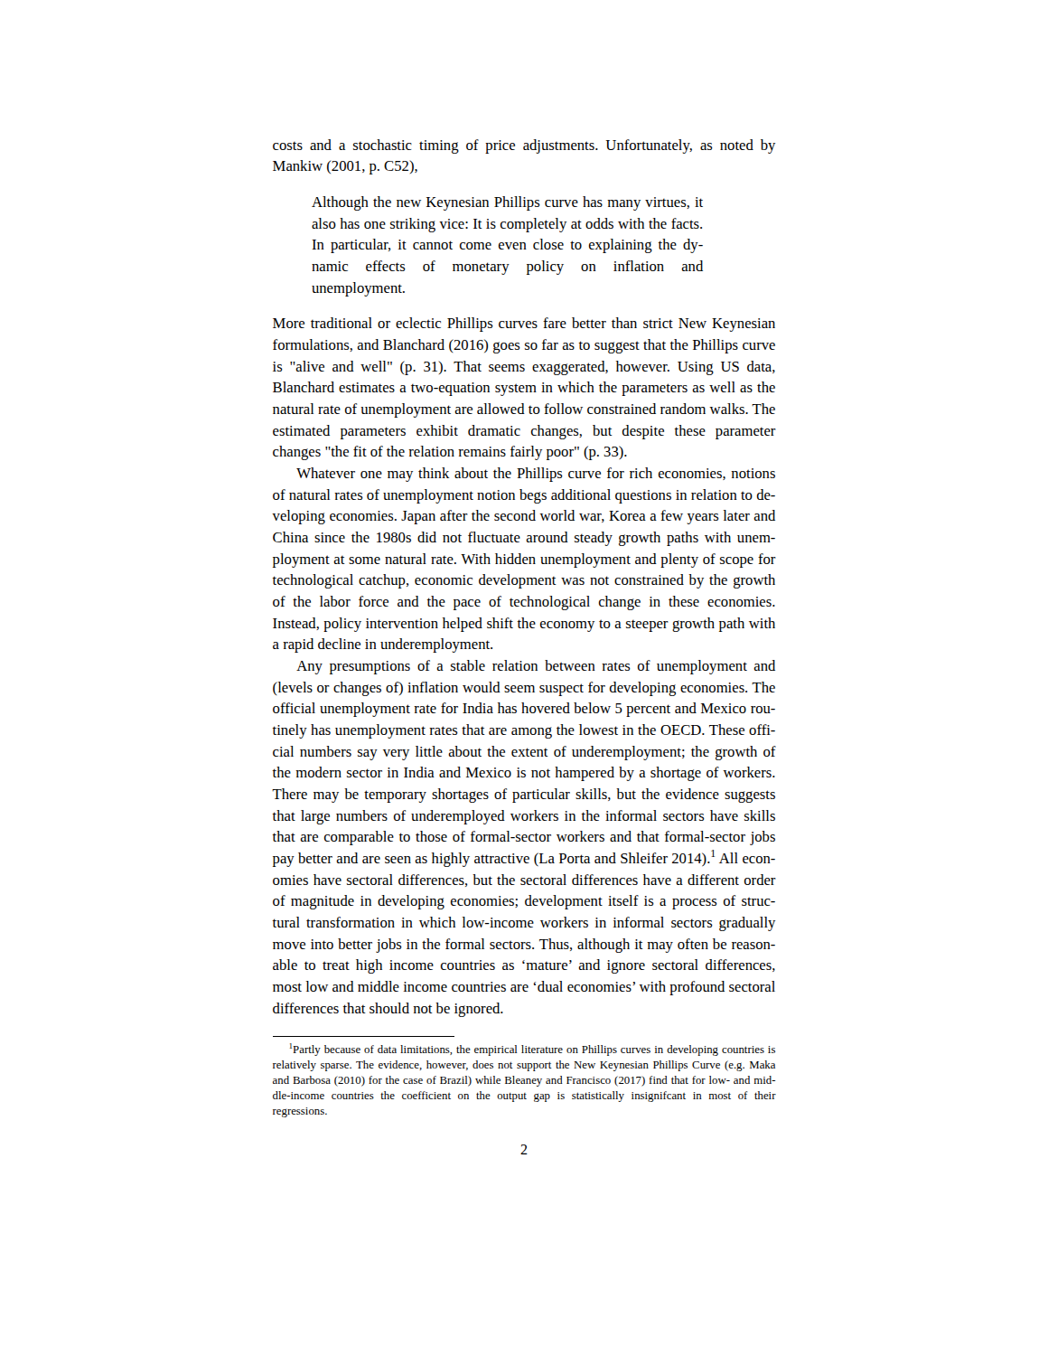costs and a stochastic timing of price adjustments. Unfortunately, as noted by Mankiw (2001, p. C52),
Although the new Keynesian Phillips curve has many virtues, it also has one striking vice: It is completely at odds with the facts. In particular, it cannot come even close to explaining the dynamic effects of monetary policy on inflation and unemployment.
More traditional or eclectic Phillips curves fare better than strict New Keynesian formulations, and Blanchard (2016) goes so far as to suggest that the Phillips curve is "alive and well" (p. 31). That seems exaggerated, however. Using US data, Blanchard estimates a two-equation system in which the parameters as well as the natural rate of unemployment are allowed to follow constrained random walks. The estimated parameters exhibit dramatic changes, but despite these parameter changes "the fit of the relation remains fairly poor" (p. 33).
Whatever one may think about the Phillips curve for rich economies, notions of natural rates of unemployment notion begs additional questions in relation to developing economies. Japan after the second world war, Korea a few years later and China since the 1980s did not fluctuate around steady growth paths with unemployment at some natural rate. With hidden unemployment and plenty of scope for technological catchup, economic development was not constrained by the growth of the labor force and the pace of technological change in these economies. Instead, policy intervention helped shift the economy to a steeper growth path with a rapid decline in underemployment.
Any presumptions of a stable relation between rates of unemployment and (levels or changes of) inflation would seem suspect for developing economies. The official unemployment rate for India has hovered below 5 percent and Mexico routinely has unemployment rates that are among the lowest in the OECD. These official numbers say very little about the extent of underemployment; the growth of the modern sector in India and Mexico is not hampered by a shortage of workers. There may be temporary shortages of particular skills, but the evidence suggests that large numbers of underemployed workers in the informal sectors have skills that are comparable to those of formal-sector workers and that formal-sector jobs pay better and are seen as highly attractive (La Porta and Shleifer 2014).1 All economies have sectoral differences, but the sectoral differences have a different order of magnitude in developing economies; development itself is a process of structural transformation in which low-income workers in informal sectors gradually move into better jobs in the formal sectors. Thus, although it may often be reasonable to treat high income countries as ‘mature’ and ignore sectoral differences, most low and middle income countries are ‘dual economies’ with profound sectoral differences that should not be ignored.
1Partly because of data limitations, the empirical literature on Phillips curves in developing countries is relatively sparse. The evidence, however, does not support the New Keynesian Phillips Curve (e.g. Maka and Barbosa (2010) for the case of Brazil) while Bleaney and Francisco (2017) find that for low- and middle-income countries the coefficient on the output gap is statistically insignifcant in most of their regressions.
2